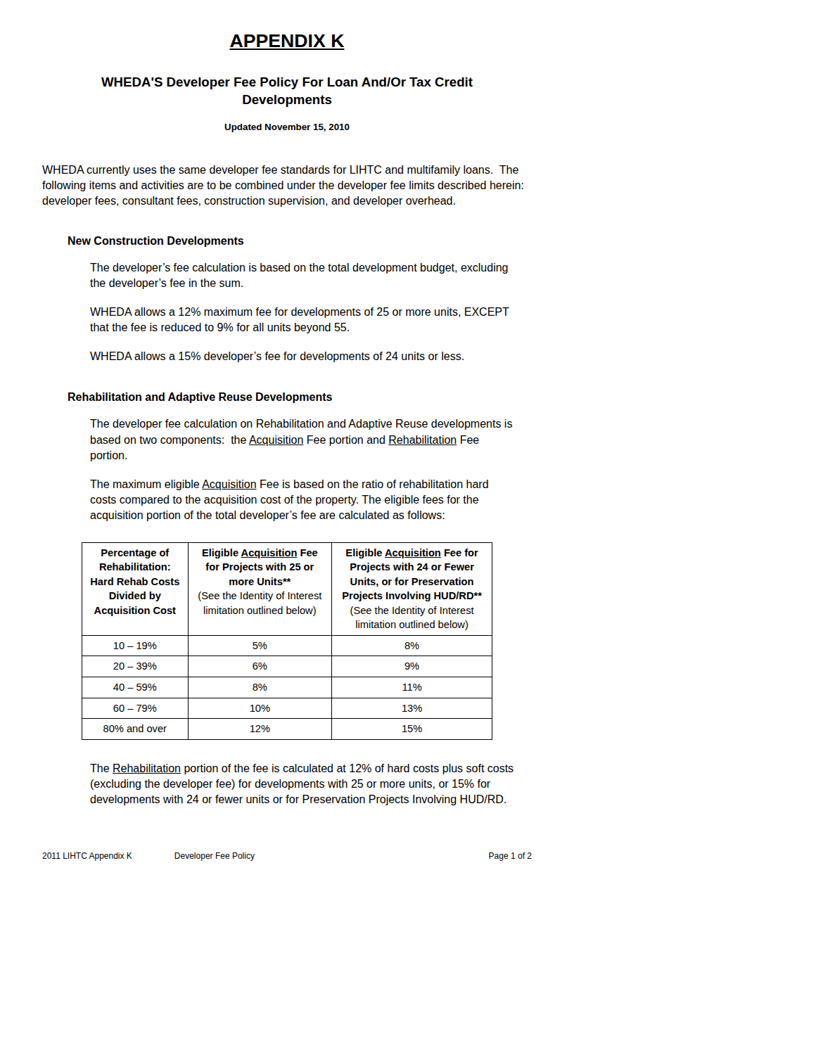APPENDIX K
WHEDA'S Developer Fee Policy For Loan And/Or Tax Credit
Developments
Updated November 15, 2010
WHEDA currently uses the same developer fee standards for LIHTC and multifamily loans. The following items and activities are to be combined under the developer fee limits described herein: developer fees, consultant fees, construction supervision, and developer overhead.
New Construction Developments
The developer’s fee calculation is based on the total development budget, excluding the developer’s fee in the sum.
WHEDA allows a 12% maximum fee for developments of 25 or more units, EXCEPT that the fee is reduced to 9% for all units beyond 55.
WHEDA allows a 15% developer’s fee for developments of 24 units or less.
Rehabilitation and Adaptive Reuse Developments
The developer fee calculation on Rehabilitation and Adaptive Reuse developments is based on two components: the Acquisition Fee portion and Rehabilitation Fee portion.
The maximum eligible Acquisition Fee is based on the ratio of rehabilitation hard costs compared to the acquisition cost of the property. The eligible fees for the acquisition portion of the total developer’s fee are calculated as follows:
| Percentage of Rehabilitation: Hard Rehab Costs Divided by Acquisition Cost | Eligible Acquisition Fee for Projects with 25 or more Units** (See the Identity of Interest limitation outlined below) | Eligible Acquisition Fee for Projects with 24 or Fewer Units, or for Preservation Projects Involving HUD/RD** (See the Identity of Interest limitation outlined below) |
| --- | --- | --- |
| 10 – 19% | 5% | 8% |
| 20 – 39% | 6% | 9% |
| 40 – 59% | 8% | 11% |
| 60 – 79% | 10% | 13% |
| 80% and over | 12% | 15% |
The Rehabilitation portion of the fee is calculated at 12% of hard costs plus soft costs (excluding the developer fee) for developments with 25 or more units, or 15% for developments with 24 or fewer units or for Preservation Projects Involving HUD/RD.
2011 LIHTC Appendix K Developer Fee Policy Page 1 of 2